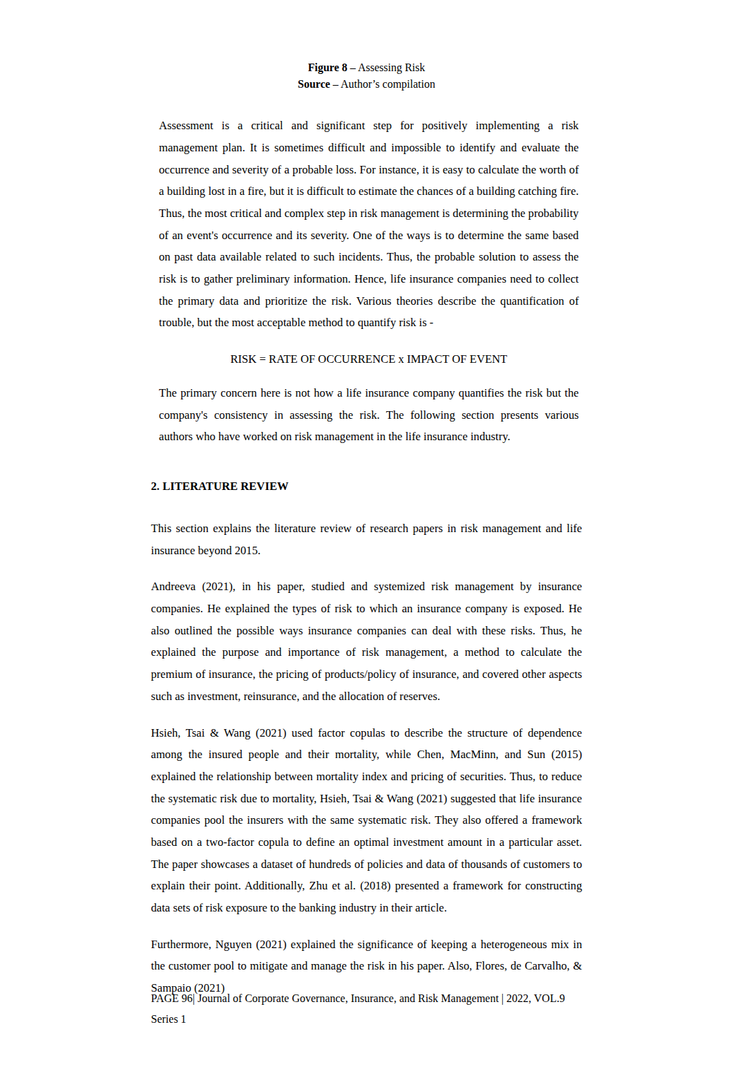Figure 8 – Assessing Risk
Source – Author’s compilation
Assessment is a critical and significant step for positively implementing a risk management plan. It is sometimes difficult and impossible to identify and evaluate the occurrence and severity of a probable loss. For instance, it is easy to calculate the worth of a building lost in a fire, but it is difficult to estimate the chances of a building catching fire. Thus, the most critical and complex step in risk management is determining the probability of an event's occurrence and its severity. One of the ways is to determine the same based on past data available related to such incidents. Thus, the probable solution to assess the risk is to gather preliminary information. Hence, life insurance companies need to collect the primary data and prioritize the risk. Various theories describe the quantification of trouble, but the most acceptable method to quantify risk is -
RISK = RATE OF OCCURRENCE x IMPACT OF EVENT
The primary concern here is not how a life insurance company quantifies the risk but the company's consistency in assessing the risk. The following section presents various authors who have worked on risk management in the life insurance industry.
2. LITERATURE REVIEW
This section explains the literature review of research papers in risk management and life insurance beyond 2015.
Andreeva (2021), in his paper, studied and systemized risk management by insurance companies. He explained the types of risk to which an insurance company is exposed. He also outlined the possible ways insurance companies can deal with these risks. Thus, he explained the purpose and importance of risk management, a method to calculate the premium of insurance, the pricing of products/policy of insurance, and covered other aspects such as investment, reinsurance, and the allocation of reserves.
Hsieh, Tsai & Wang (2021) used factor copulas to describe the structure of dependence among the insured people and their mortality, while Chen, MacMinn, and Sun (2015) explained the relationship between mortality index and pricing of securities. Thus, to reduce the systematic risk due to mortality, Hsieh, Tsai & Wang (2021) suggested that life insurance companies pool the insurers with the same systematic risk. They also offered a framework based on a two-factor copula to define an optimal investment amount in a particular asset. The paper showcases a dataset of hundreds of policies and data of thousands of customers to explain their point. Additionally, Zhu et al. (2018) presented a framework for constructing data sets of risk exposure to the banking industry in their article.
Furthermore, Nguyen (2021) explained the significance of keeping a heterogeneous mix in the customer pool to mitigate and manage the risk in his paper. Also, Flores, de Carvalho, & Sampaio (2021)
PAGE 96| Journal of Corporate Governance, Insurance, and Risk Management | 2022, VOL.9 Series 1